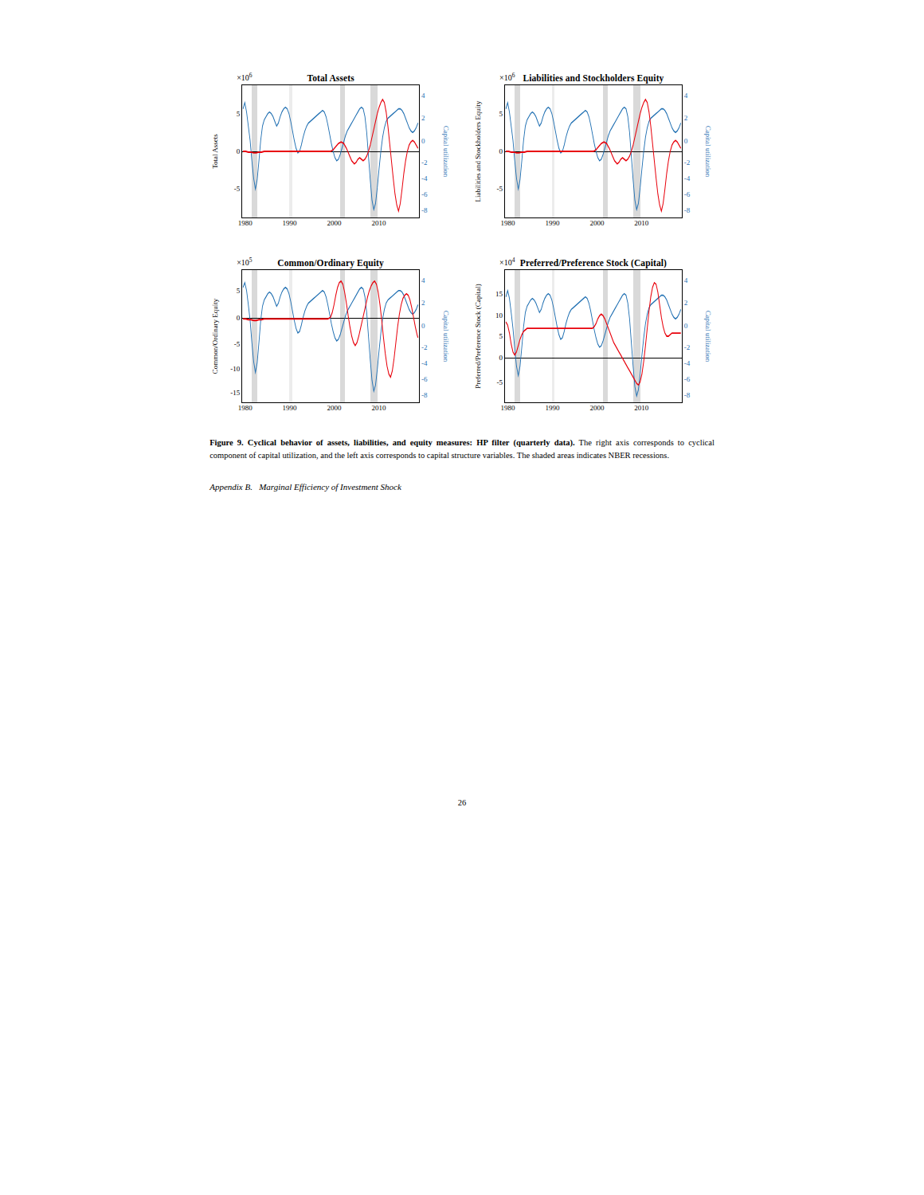×106
Total Assets
Total Assets
5
0
-5
4
2
0
-2
-4
-6
-8
Capital utilization
1980
1990
2000
2010
×106
Liabilities and Stockholders Equity
Liabilities and Stockholders Equity
5
0
-5
4
2
0
-2
-4
-6
-8
Capital utilization
1980
1990
2000
2010
×105
Common/Ordinary Equity
Common/Ordinary Equity
5
0
-5
-10
-15
4
2
0
-2
-4
-6
-8
Capital utilization
1980
1990
2000
2010
×104
Preferred/Preference Stock (Capital)
Preferred/Preference Stock (Capital)
15
10
5
0
-5
4
2
0
-2
-4
-6
-8
Capital utilization
1980
1990
2000
2010
Figure 9. Cyclical behavior of assets, liabilities, and equity measures: HP filter (quarterly data). The right axis corresponds to cyclical component of capital utilization, and the left axis corresponds to capital structure variables. The shaded areas indicates NBER recessions.
Appendix B. Marginal Efficiency of Investment Shock
26